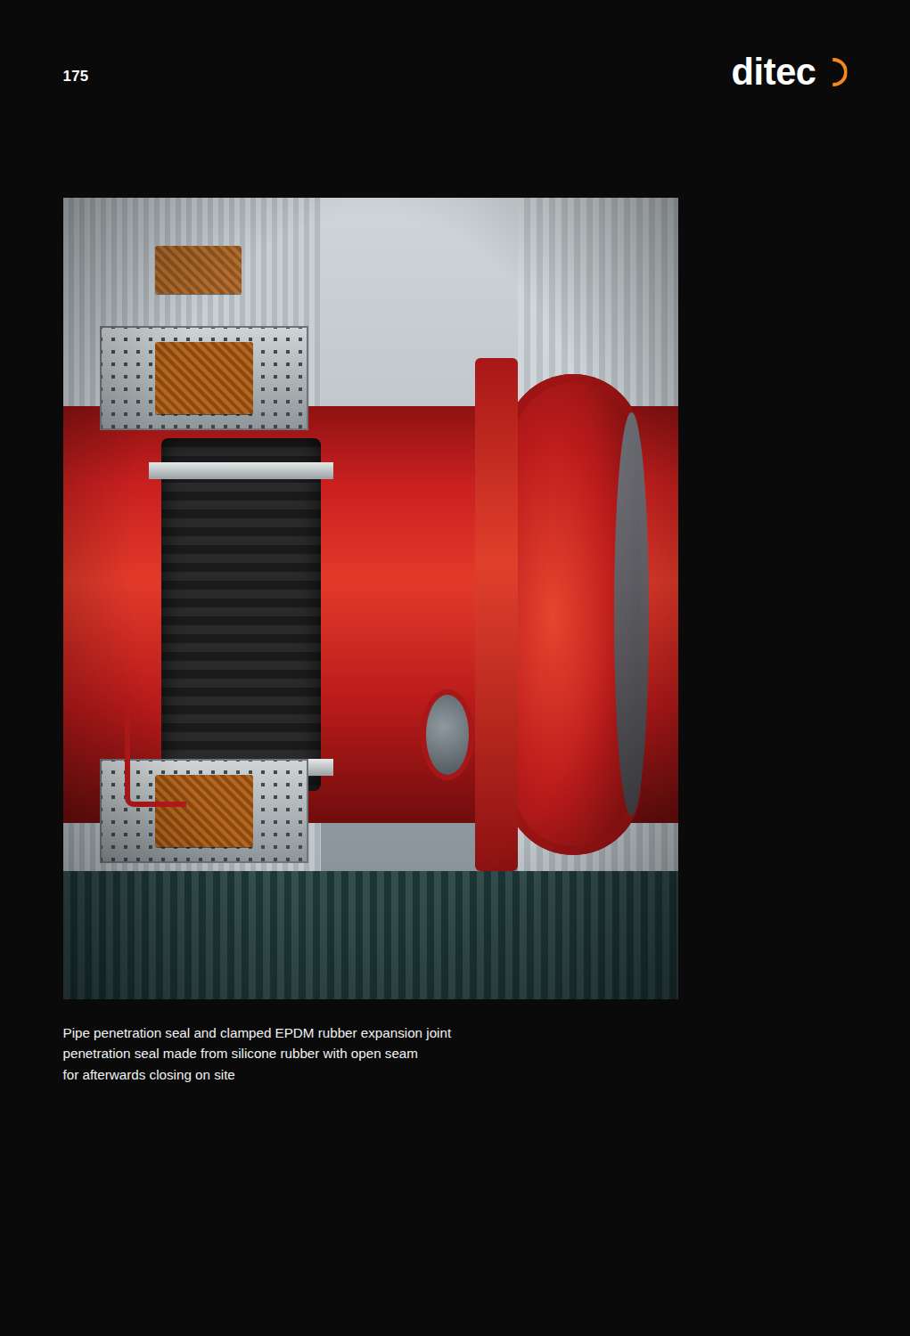175
ditec
Pipe penetration seal and clamped EPDM rubber expansion joint penetration seal made from silicone rubber with open seam for afterwards closing on site